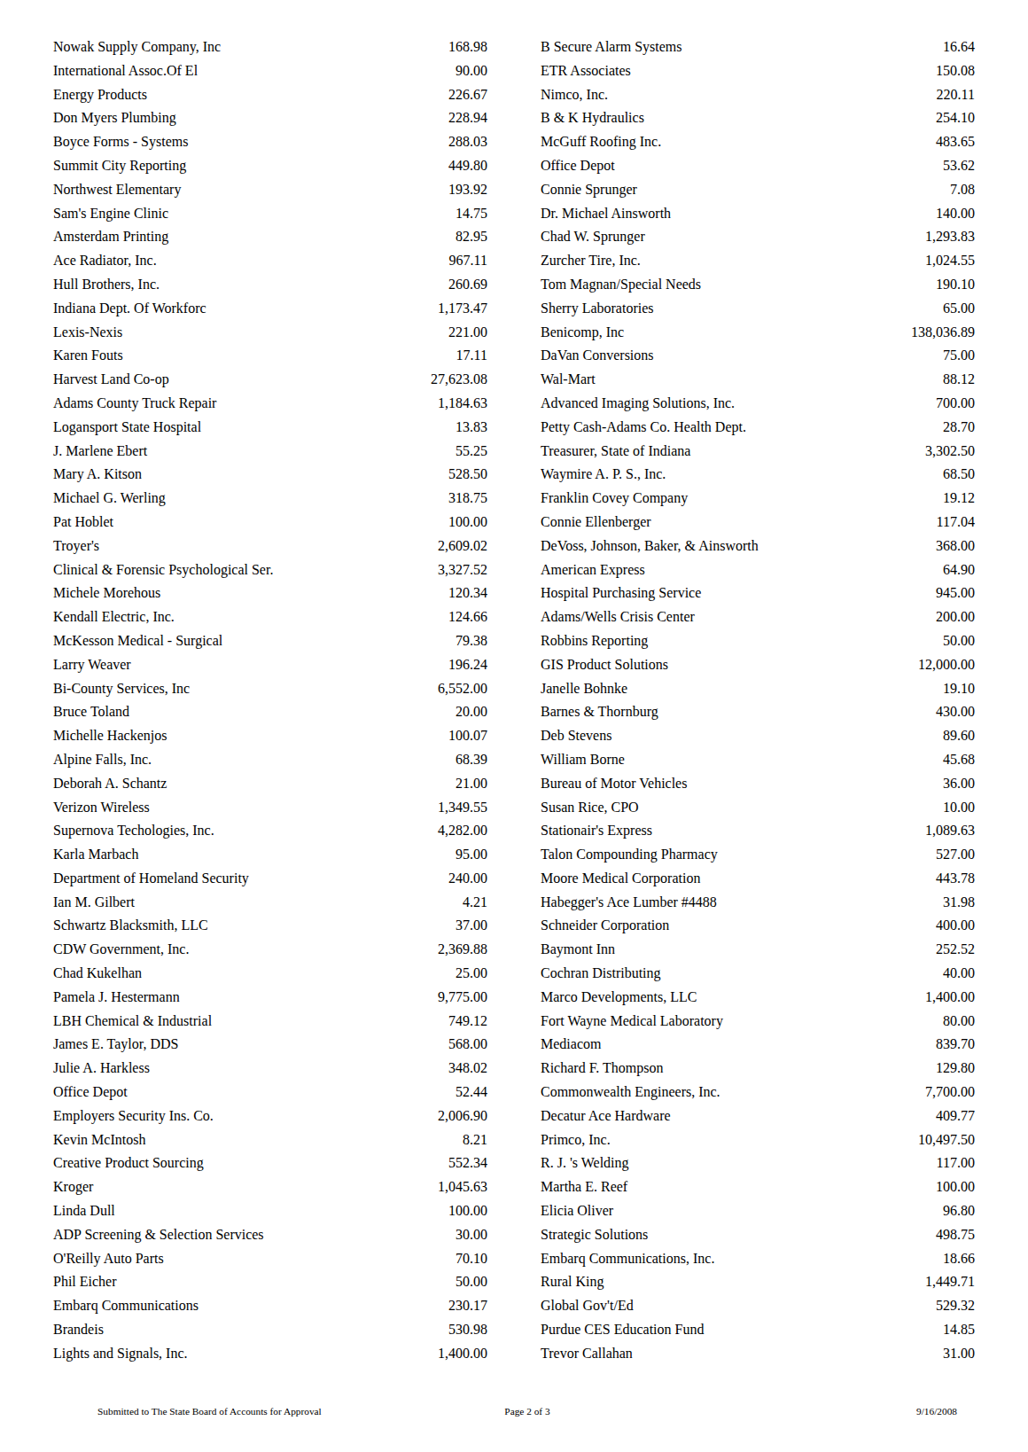| Nowak Supply Company, Inc | 168.98 |
| International Assoc.Of El | 90.00 |
| Energy Products | 226.67 |
| Don Myers Plumbing | 228.94 |
| Boyce Forms - Systems | 288.03 |
| Summit City Reporting | 449.80 |
| Northwest Elementary | 193.92 |
| Sam's Engine Clinic | 14.75 |
| Amsterdam Printing | 82.95 |
| Ace Radiator, Inc. | 967.11 |
| Hull Brothers, Inc. | 260.69 |
| Indiana Dept. Of Workforc | 1,173.47 |
| Lexis-Nexis | 221.00 |
| Karen Fouts | 17.11 |
| Harvest Land Co-op | 27,623.08 |
| Adams County Truck Repair | 1,184.63 |
| Logansport State Hospital | 13.83 |
| J. Marlene Ebert | 55.25 |
| Mary A. Kitson | 528.50 |
| Michael G. Werling | 318.75 |
| Pat Hoblet | 100.00 |
| Troyer's | 2,609.02 |
| Clinical & Forensic Psychological Ser. | 3,327.52 |
| Michele Morehous | 120.34 |
| Kendall Electric, Inc. | 124.66 |
| McKesson Medical - Surgical | 79.38 |
| Larry Weaver | 196.24 |
| Bi-County Services, Inc | 6,552.00 |
| Bruce Toland | 20.00 |
| Michelle Hackenjos | 100.07 |
| Alpine Falls, Inc. | 68.39 |
| Deborah A. Schantz | 21.00 |
| Verizon Wireless | 1,349.55 |
| Supernova Techologies, Inc. | 4,282.00 |
| Karla Marbach | 95.00 |
| Department of Homeland Security | 240.00 |
| Ian M. Gilbert | 4.21 |
| Schwartz Blacksmith, LLC | 37.00 |
| CDW Government, Inc. | 2,369.88 |
| Chad Kukelhan | 25.00 |
| Pamela J. Hestermann | 9,775.00 |
| LBH Chemical & Industrial | 749.12 |
| James E. Taylor, DDS | 568.00 |
| Julie A. Harkless | 348.02 |
| Office Depot | 52.44 |
| Employers Security Ins. Co. | 2,006.90 |
| Kevin McIntosh | 8.21 |
| Creative Product Sourcing | 552.34 |
| Kroger | 1,045.63 |
| Linda Dull | 100.00 |
| ADP Screening & Selection Services | 30.00 |
| O'Reilly Auto Parts | 70.10 |
| Phil Eicher | 50.00 |
| Embarq Communications | 230.17 |
| Brandeis | 530.98 |
| Lights and Signals, Inc. | 1,400.00 |
| B Secure Alarm Systems | 16.64 |
| ETR Associates | 150.08 |
| Nimco, Inc. | 220.11 |
| B & K Hydraulics | 254.10 |
| McGuff Roofing Inc. | 483.65 |
| Office Depot | 53.62 |
| Connie Sprunger | 7.08 |
| Dr. Michael Ainsworth | 140.00 |
| Chad W. Sprunger | 1,293.83 |
| Zurcher Tire, Inc. | 1,024.55 |
| Tom Magnan/Special Needs | 190.10 |
| Sherry Laboratories | 65.00 |
| Benicomp, Inc | 138,036.89 |
| DaVan Conversions | 75.00 |
| Wal-Mart | 88.12 |
| Advanced Imaging Solutions, Inc. | 700.00 |
| Petty Cash-Adams Co. Health Dept. | 28.70 |
| Treasurer, State of Indiana | 3,302.50 |
| Waymire A. P. S., Inc. | 68.50 |
| Franklin Covey Company | 19.12 |
| Connie Ellenberger | 117.04 |
| DeVoss, Johnson, Baker, & Ainsworth | 368.00 |
| American Express | 64.90 |
| Hospital Purchasing Service | 945.00 |
| Adams/Wells Crisis Center | 200.00 |
| Robbins Reporting | 50.00 |
| GIS Product Solutions | 12,000.00 |
| Janelle Bohnke | 19.10 |
| Barnes & Thornburg | 430.00 |
| Deb Stevens | 89.60 |
| William Borne | 45.68 |
| Bureau of Motor Vehicles | 36.00 |
| Susan Rice, CPO | 10.00 |
| Stationair's Express | 1,089.63 |
| Talon Compounding Pharmacy | 527.00 |
| Moore Medical Corporation | 443.78 |
| Habegger's Ace Lumber #4488 | 31.98 |
| Schneider Corporation | 400.00 |
| Baymont Inn | 252.52 |
| Cochran Distributing | 40.00 |
| Marco Developments, LLC | 1,400.00 |
| Fort Wayne Medical Laboratory | 80.00 |
| Mediacom | 839.70 |
| Richard F. Thompson | 129.80 |
| Commonwealth Engineers, Inc. | 7,700.00 |
| Decatur Ace Hardware | 409.77 |
| Primco, Inc. | 10,497.50 |
| R. J. 's Welding | 117.00 |
| Martha E. Reef | 100.00 |
| Elicia Oliver | 96.80 |
| Strategic Solutions | 498.75 |
| Embarq Communications, Inc. | 18.66 |
| Rural King | 1,449.71 |
| Global Gov't/Ed | 529.32 |
| Purdue CES Education Fund | 14.85 |
| Trevor Callahan | 31.00 |
Submitted to The State Board of Accounts for Approval
Page 2 of 3
9/16/2008